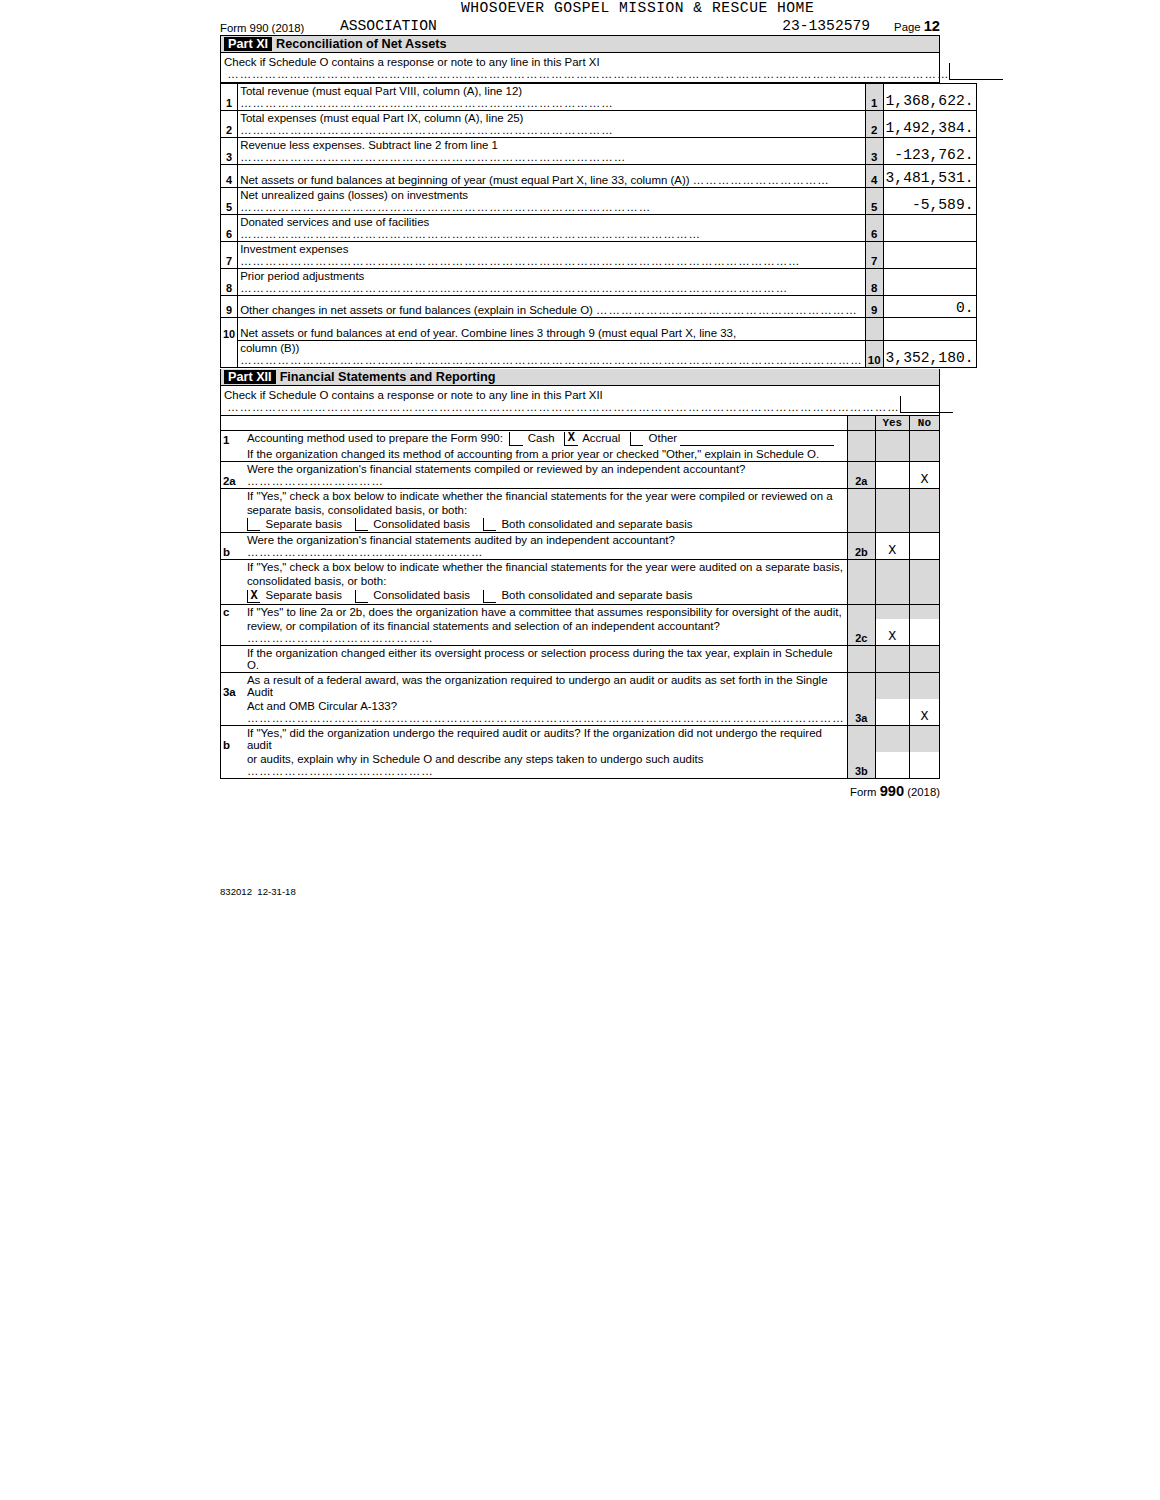WHOSOEVER GOSPEL MISSION & RESCUE HOME
Form 990 (2018)
ASSOCIATION
23-1352579
Page 12
Part XI Reconciliation of Net Assets
Check if Schedule O contains a response or note to any line in this Part XI …………………………………………………………………………………………………………………………………………………………
| 1 | Total revenue (must equal Part VIII, column (A), line 12) ……………………………………………………………………………… | 1 | 1,368,622. |
| 2 | Total expenses (must equal Part IX, column (A), line 25) ……………………………………………………………………………… | 2 | 1,492,384. |
| 3 | Revenue less expenses. Subtract line 2 from line 1 ………………………………………………………………………………… | 3 | -123,762. |
| 4 | Net assets or fund balances at beginning of year (must equal Part X, line 33, column (A)) …………………………… | 4 | 3,481,531. |
| 5 | Net unrealized gains (losses) on investments ……………………………………………………………………………………… | 5 | -5,589. |
| 6 | Donated services and use of facilities ………………………………………………………………………………………………… | 6 | |
| 7 | Investment expenses ……………………………………………………………………………………………………………………… | 7 | |
| 8 | Prior period adjustments …………………………………………………………………………………………………………………… | 8 | |
| 9 | Other changes in net assets or fund balances (explain in Schedule O) ……………………………………………………… | 9 | 0. |
| 10 | Net assets or fund balances at end of year. Combine lines 3 through 9 (must equal Part X, line 33, | | |
| | column (B)) …………………………………………………………………………………………………………………………………… | 10 | 3,352,180. |
Part XII Financial Statements and Reporting
Check if Schedule O contains a response or note to any line in this Part XII ………………………………………………………………………………………………………………………………………………
| | | | Yes | No |
| 1 | Accounting method used to prepare the Form 990: Cash X Accrual Other | | | |
| | If the organization changed its method of accounting from a prior year or checked "Other," explain in Schedule O. | | | |
| 2a | Were the organization's financial statements compiled or reviewed by an independent accountant? …………………………… | 2a | | X |
| | If "Yes," check a box below to indicate whether the financial statements for the year were compiled or reviewed on a | | | |
| | separate basis, consolidated basis, or both: | | | |
| | Separate basis Consolidated basis Both consolidated and separate basis | | | |
| b | Were the organization's financial statements audited by an independent accountant? ………………………………………………… | 2b | X | |
| | If "Yes," check a box below to indicate whether the financial statements for the year were audited on a separate basis, | | | |
| | consolidated basis, or both: | | | |
| | X Separate basis Consolidated basis Both consolidated and separate basis | | | |
| c | If "Yes" to line 2a or 2b, does the organization have a committee that assumes responsibility for oversight of the audit, | | | |
| | review, or compilation of its financial statements and selection of an independent accountant? ……………………………………… | 2c | X | |
| | If the organization changed either its oversight process or selection process during the tax year, explain in Schedule O. | | | |
| 3a | As a result of a federal award, was the organization required to undergo an audit or audits as set forth in the Single Audit | | | |
| | Act and OMB Circular A-133? ……………………………………………………………………………………………………………………………… | 3a | | X |
| b | If "Yes," did the organization undergo the required audit or audits? If the organization did not undergo the required audit | | | |
| | or audits, explain why in Schedule O and describe any steps taken to undergo such audits ……………………………………… | 3b | | |
Form 990 (2018)
832012 12-31-18